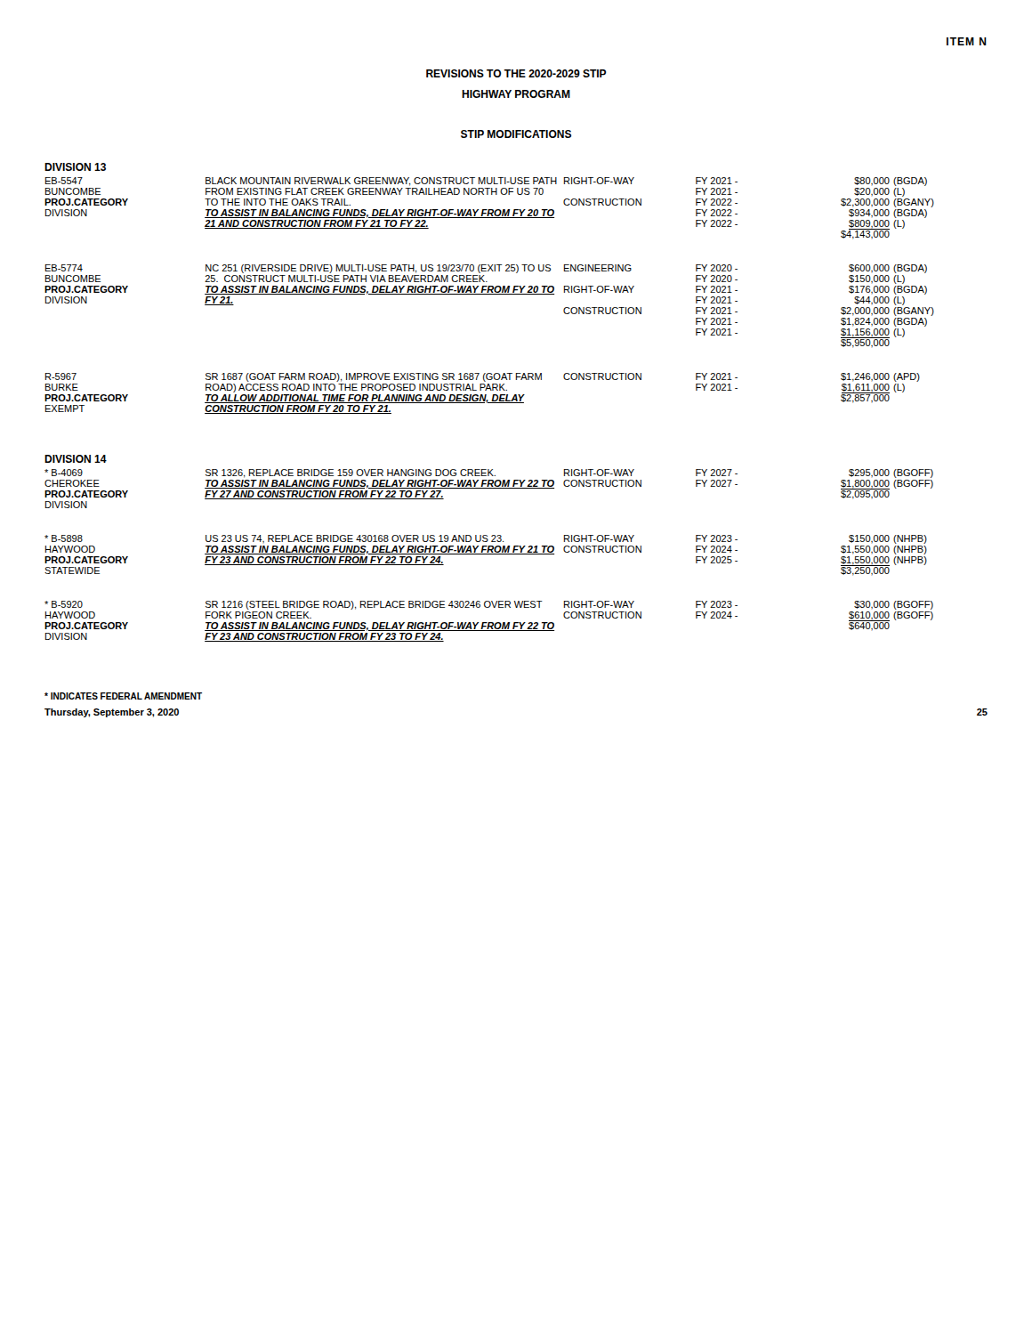ITEM N
REVISIONS TO THE 2020-2029 STIP
HIGHWAY PROGRAM
STIP MODIFICATIONS
DIVISION 13
| EB-5547 BUNCOMBE PROJ.CATEGORY DIVISION | BLACK MOUNTAIN RIVERWALK GREENWAY, CONSTRUCT MULTI-USE PATH FROM EXISTING FLAT CREEK GREENWAY TRAILHEAD NORTH OF US 70 TO THE INTO THE OAKS TRAIL. TO ASSIST IN BALANCING FUNDS, DELAY RIGHT-OF-WAY FROM FY 20 TO 21 AND CONSTRUCTION FROM FY 21 TO FY 22. | RIGHT-OF-WAY CONSTRUCTION | FY 2021 - FY 2021 - FY 2022 - FY 2022 - FY 2022 - | $80,000 $20,000 $2,300,000 $934,000 $809,000 $4,143,000 | (BGDA) (L) (BGANY) (BGDA) (L) |
| EB-5774 BUNCOMBE PROJ.CATEGORY DIVISION | NC 251 (RIVERSIDE DRIVE) MULTI-USE PATH, US 19/23/70 (EXIT 25) TO US 25. CONSTRUCT MULTI-USE PATH VIA BEAVERDAM CREEK. TO ASSIST IN BALANCING FUNDS, DELAY RIGHT-OF-WAY FROM FY 20 TO FY 21. | ENGINEERING RIGHT-OF-WAY CONSTRUCTION | FY 2020 - FY 2020 - FY 2021 - FY 2021 - FY 2021 - FY 2021 - FY 2021 - | $600,000 $150,000 $176,000 $44,000 $2,000,000 $1,824,000 $1,156,000 $5,950,000 | (BGDA) (L) (BGDA) (L) (BGANY) (BGDA) (L) |
| R-5967 BURKE PROJ.CATEGORY EXEMPT | SR 1687 (GOAT FARM ROAD), IMPROVE EXISTING SR 1687 (GOAT FARM ROAD) ACCESS ROAD INTO THE PROPOSED INDUSTRIAL PARK. TO ALLOW ADDITIONAL TIME FOR PLANNING AND DESIGN, DELAY CONSTRUCTION FROM FY 20 TO FY 21. | CONSTRUCTION | FY 2021 - FY 2021 - | $1,246,000 $1,611,000 $2,857,000 | (APD) (L) |
DIVISION 14
| * B-4069 CHEROKEE PROJ.CATEGORY DIVISION | SR 1326, REPLACE BRIDGE 159 OVER HANGING DOG CREEK. TO ASSIST IN BALANCING FUNDS, DELAY RIGHT-OF-WAY FROM FY 22 TO FY 27 AND CONSTRUCTION FROM FY 22 TO FY 27. | RIGHT-OF-WAY CONSTRUCTION | FY 2027 - FY 2027 - | $295,000 $1,800,000 $2,095,000 | (BGOFF) (BGOFF) |
| * B-5898 HAYWOOD PROJ.CATEGORY STATEWIDE | US 23 US 74, REPLACE BRIDGE 430168 OVER US 19 AND US 23. TO ASSIST IN BALANCING FUNDS, DELAY RIGHT-OF-WAY FROM FY 21 TO FY 23 AND CONSTRUCTION FROM FY 22 TO FY 24. | RIGHT-OF-WAY CONSTRUCTION | FY 2023 - FY 2024 - FY 2025 - | $150,000 $1,550,000 $1,550,000 $3,250,000 | (NHPB) (NHPB) (NHPB) |
| * B-5920 HAYWOOD PROJ.CATEGORY DIVISION | SR 1216 (STEEL BRIDGE ROAD), REPLACE BRIDGE 430246 OVER WEST FORK PIGEON CREEK. TO ASSIST IN BALANCING FUNDS, DELAY RIGHT-OF-WAY FROM FY 22 TO FY 23 AND CONSTRUCTION FROM FY 23 TO FY 24. | RIGHT-OF-WAY CONSTRUCTION | FY 2023 - FY 2024 - | $30,000 $610,000 $640,000 | (BGOFF) (BGOFF) |
* INDICATES FEDERAL AMENDMENT
Thursday, September 3, 2020 25